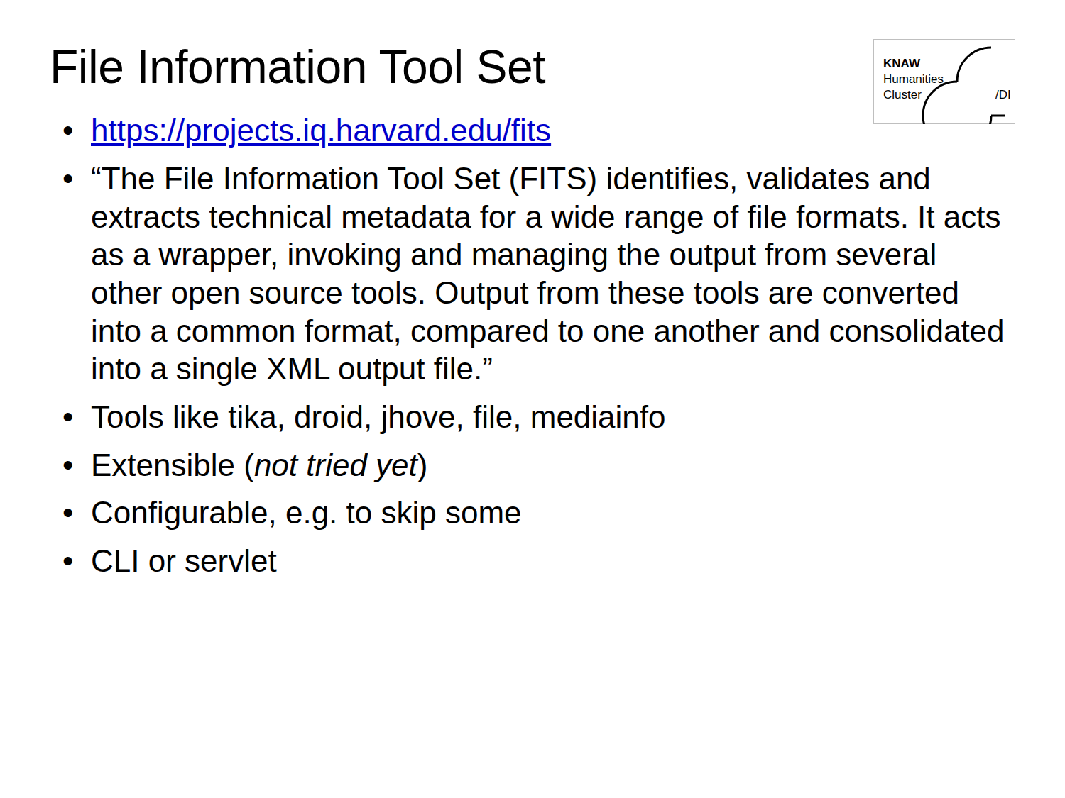File Information Tool Set
KNAW Humanities Cluster /DI
https://projects.iq.harvard.edu/fits
“The File Information Tool Set (FITS) identifies, validates and extracts technical metadata for a wide range of file formats. It acts as a wrapper, invoking and managing the output from several other open source tools. Output from these tools are converted into a common format, compared to one another and consolidated into a single XML output file.”
Tools like tika, droid, jhove, file, mediainfo
Extensible (not tried yet)
Configurable, e.g. to skip some
CLI or servlet